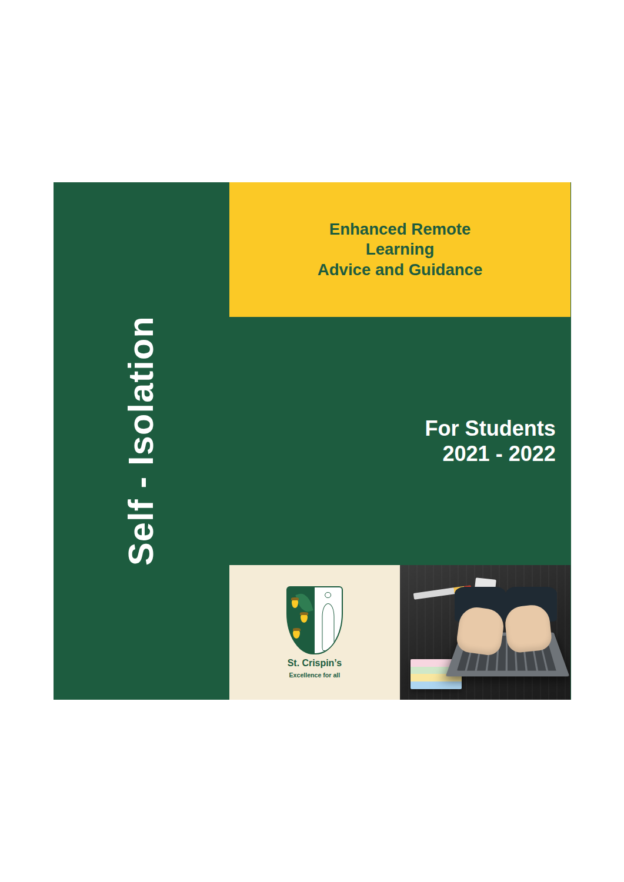Self - Isolation
Enhanced Remote
Learning
Advice and Guidance
For Students
2021 - 2022
St. Crispin’s
Excellence for all
Self-Isolation. Enhanced Remote Learning Advice and Guidance. For Students 2021 - 2022. St. Crispin's — Excellence for all.